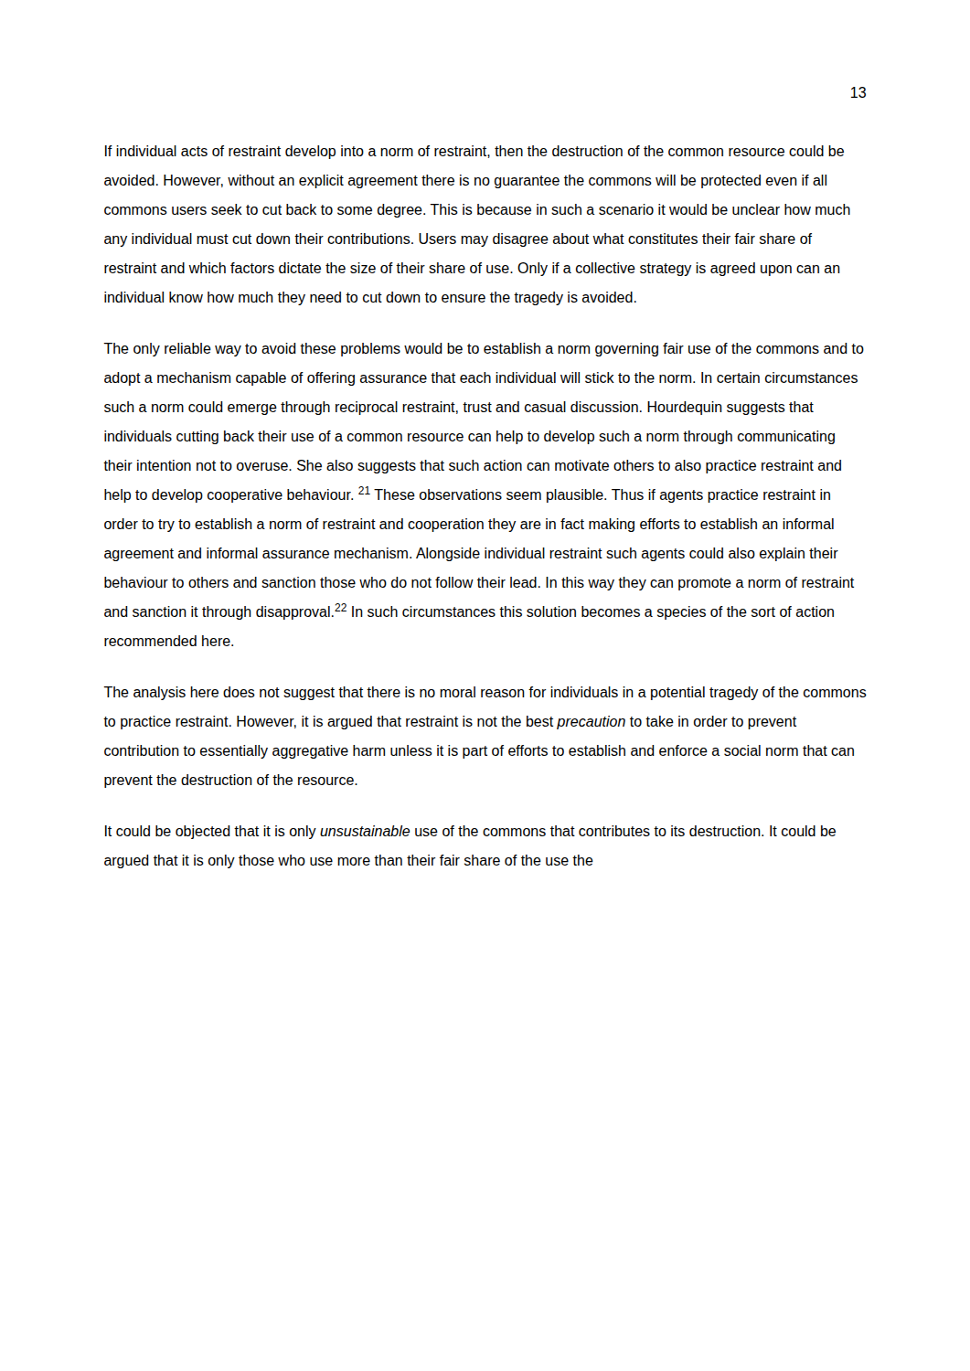13
If individual acts of restraint develop into a norm of restraint, then the destruction of the common resource could be avoided. However, without an explicit agreement there is no guarantee the commons will be protected even if all commons users seek to cut back to some degree. This is because in such a scenario it would be unclear how much any individual must cut down their contributions. Users may disagree about what constitutes their fair share of restraint and which factors dictate the size of their share of use. Only if a collective strategy is agreed upon can an individual know how much they need to cut down to ensure the tragedy is avoided.
The only reliable way to avoid these problems would be to establish a norm governing fair use of the commons and to adopt a mechanism capable of offering assurance that each individual will stick to the norm. In certain circumstances such a norm could emerge through reciprocal restraint, trust and casual discussion. Hourdequin suggests that individuals cutting back their use of a common resource can help to develop such a norm through communicating their intention not to overuse. She also suggests that such action can motivate others to also practice restraint and help to develop cooperative behaviour. 21 These observations seem plausible. Thus if agents practice restraint in order to try to establish a norm of restraint and cooperation they are in fact making efforts to establish an informal agreement and informal assurance mechanism. Alongside individual restraint such agents could also explain their behaviour to others and sanction those who do not follow their lead. In this way they can promote a norm of restraint and sanction it through disapproval.22 In such circumstances this solution becomes a species of the sort of action recommended here.
The analysis here does not suggest that there is no moral reason for individuals in a potential tragedy of the commons to practice restraint. However, it is argued that restraint is not the best precaution to take in order to prevent contribution to essentially aggregative harm unless it is part of efforts to establish and enforce a social norm that can prevent the destruction of the resource.
It could be objected that it is only unsustainable use of the commons that contributes to its destruction. It could be argued that it is only those who use more than their fair share of the use the